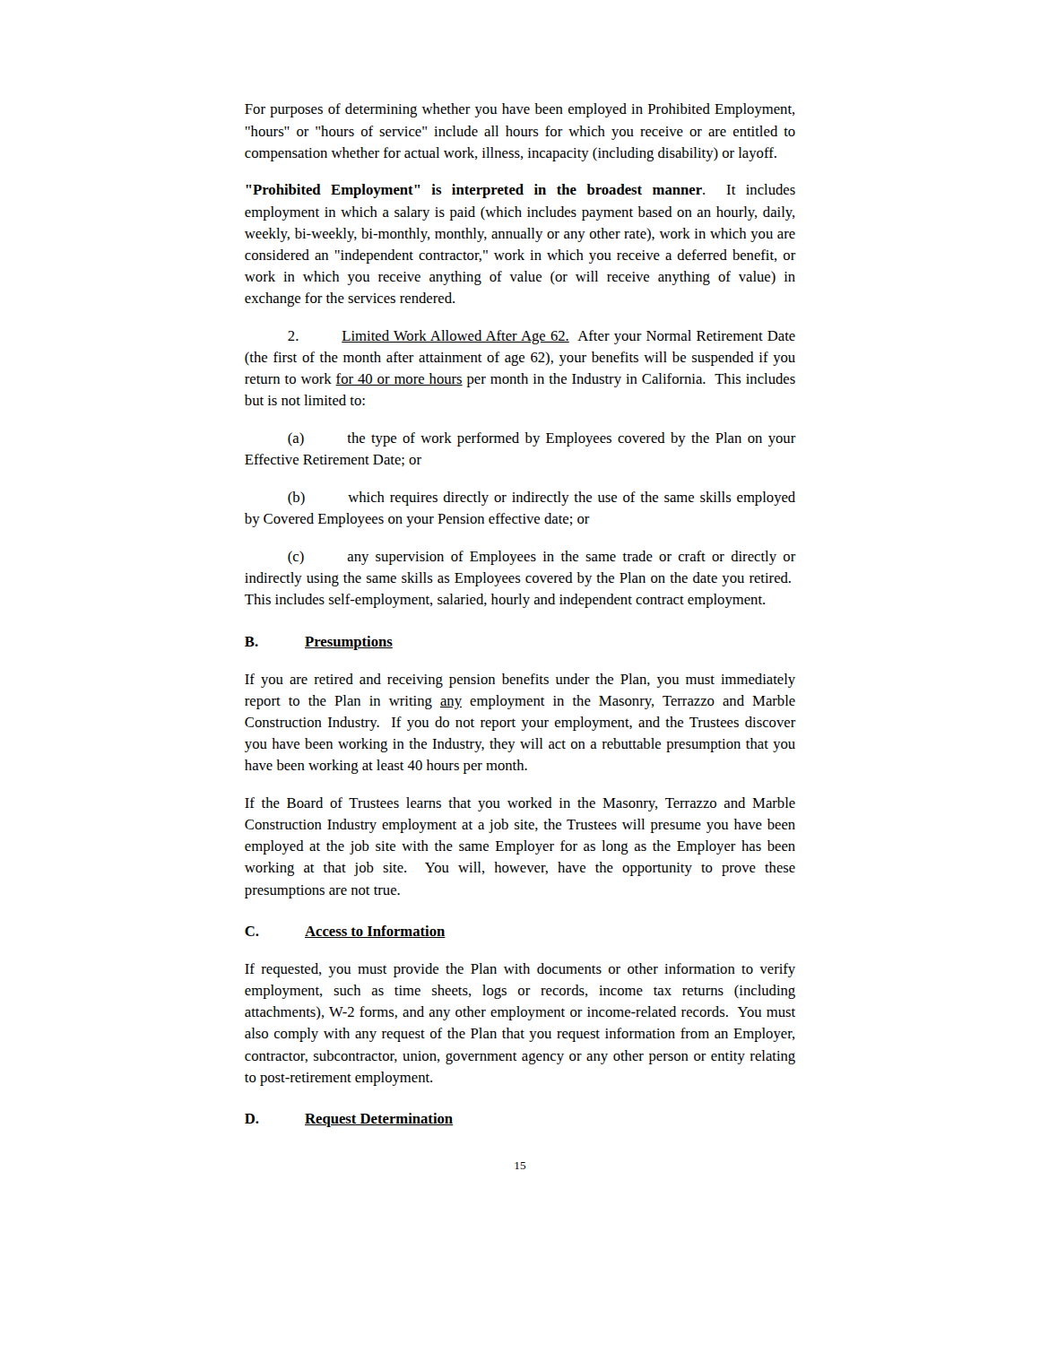For purposes of determining whether you have been employed in Prohibited Employment, "hours" or "hours of service" include all hours for which you receive or are entitled to compensation whether for actual work, illness, incapacity (including disability) or layoff.
"Prohibited Employment" is interpreted in the broadest manner. It includes employment in which a salary is paid (which includes payment based on an hourly, daily, weekly, bi-weekly, bi-monthly, monthly, annually or any other rate), work in which you are considered an "independent contractor," work in which you receive a deferred benefit, or work in which you receive anything of value (or will receive anything of value) in exchange for the services rendered.
2. Limited Work Allowed After Age 62. After your Normal Retirement Date (the first of the month after attainment of age 62), your benefits will be suspended if you return to work for 40 or more hours per month in the Industry in California. This includes but is not limited to:
(a) the type of work performed by Employees covered by the Plan on your Effective Retirement Date; or
(b) which requires directly or indirectly the use of the same skills employed by Covered Employees on your Pension effective date; or
(c) any supervision of Employees in the same trade or craft or directly or indirectly using the same skills as Employees covered by the Plan on the date you retired. This includes self-employment, salaried, hourly and independent contract employment.
B. Presumptions
If you are retired and receiving pension benefits under the Plan, you must immediately report to the Plan in writing any employment in the Masonry, Terrazzo and Marble Construction Industry. If you do not report your employment, and the Trustees discover you have been working in the Industry, they will act on a rebuttable presumption that you have been working at least 40 hours per month.
If the Board of Trustees learns that you worked in the Masonry, Terrazzo and Marble Construction Industry employment at a job site, the Trustees will presume you have been employed at the job site with the same Employer for as long as the Employer has been working at that job site. You will, however, have the opportunity to prove these presumptions are not true.
C. Access to Information
If requested, you must provide the Plan with documents or other information to verify employment, such as time sheets, logs or records, income tax returns (including attachments), W-2 forms, and any other employment or income-related records. You must also comply with any request of the Plan that you request information from an Employer, contractor, subcontractor, union, government agency or any other person or entity relating to post-retirement employment.
D. Request Determination
15